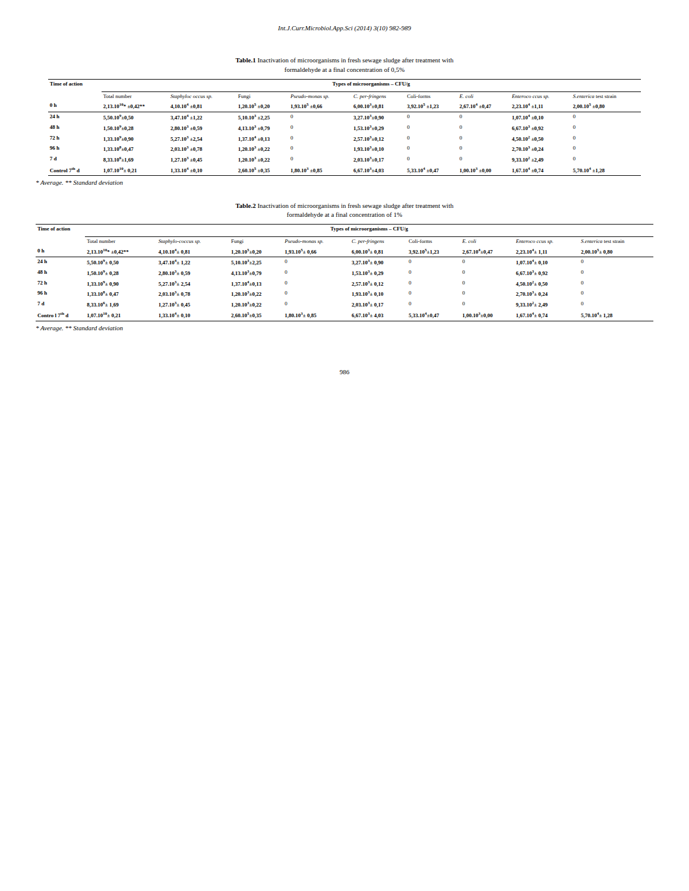Int.J.Curr.Microbiol.App.Sci (2014) 3(10) 982-989
Table.1 Inactivation of microorganisms in fresh sewage sludge after treatment with
formaldehyde at a final concentration of 0,5%
| Time of action | Types of microorganisms – CFU/g |
| | Total number | Staphyloc occus sp. | Fungi | Pseudo-monas sp. | C. per-fringens | Coli-forms | E. coli | Enteroco ccus sp. | S.enterica test strain |
| 0 h | 2,13.10 10 * ±0,42** | 4,10.10 4 ±0,81 | 1,20.10 5 ±0,20 | 1,93.10 5 ±0,66 | 6,00.10 3 ±0,81 | 3,92.10 5 ±1,23 | 2,67.10 4 ±0,47 | 2,23.10 4 ±1,11 | 2,00.10 5 ±0,80 |
| 24 h | 5,50.10 9 ±0,50 | 3,47.10 4 ±1,22 | 5,10.10 3 ±2,25 | 0 | 3,27.10 3 ±0,90 | 0 | 0 | 1,07.10 4 ±0,10 | 0 |
| 48 h | 1,50.10 9 ±0,28 | 2,80.10 3 ±0,59 | 4,13.10 3 ±0,79 | 0 | 1,53.10 3 ±0,29 | 0 | 0 | 6,67.10 3 ±0,92 | 0 |
| 72 h | 1,33.10 9 ±0,90 | 5,27.10 3 ±2,54 | 1,37.10 4 ±0,13 | 0 | 2,57.10 3 ±0,12 | 0 | 0 | 4,50.10 2 ±0,50 | 0 |
| 96 h | 1,33.10 8 ±0,47 | 2,03.10 3 ±0,78 | 1,20.10 3 ±0,22 | 0 | 1,93.10 3 ±0,10 | 0 | 0 | 2,70.10 3 ±0,24 | 0 |
| 7 d | 8,33.10 6 ±1,69 | 1,27.10 3 ±0,45 | 1,20.10 3 ±0,22 | 0 | 2,03.10 3 ±0,17 | 0 | 0 | 9,33.10 2 ±2,49 | 0 |
| Control 7 th d | 1,07.10 10 ± 0,21 | 1,33.10 4 ±0,10 | 2,60.10 5 ±0,35 | 1,80.10 3 ±0,85 | 6,67.10 3 ±4,03 | 5,33.10 4 ±0,47 | 1,00.10 3 ±0,00 | 1,67.10 4 ±0,74 | 5,70.10 4 ±1,28 |
* Average. ** Standard deviation
Table.2 Inactivation of microorganisms in fresh sewage sludge after treatment with
formaldehyde at a final concentration of 1%
| Time of action | Types of microorganisms – CFU/g |
| | Total number | Staphylo-coccus sp. | Fungi | Pseudo-monas sp. | C. per-fringens | Coli-forms | E. coli | Enteroco ccus sp. | S.enterica test strain |
| 0 h | 2,13.10 10 * ±0,42** | 4,10.10 4 ± 0,81 | 1,20.10 5 ±0,20 | 1,93.10 5 ± 0,66 | 6,00.10 3 ± 0,81 | 3,92.10 5 ±1,23 | 2,67.10 4 ±0,47 | 2,23.10 4 ± 1,11 | 2,00.10 5 ± 0,80 |
| 24 h | 5,50.10 9 ± 0,50 | 3,47.10 4 ± 1,22 | 5,10.10 3 ±2,25 | 0 | 3,27.10 3 ± 0,90 | 0 | 0 | 1,07.10 4 ± 0,10 | 0 |
| 48 h | 1,50.10 9 ± 0,28 | 2,80.10 3 ± 0,59 | 4,13.10 3 ±0,79 | 0 | 1,53.10 3 ± 0,29 | 0 | 0 | 6,67.10 3 ± 0,92 | 0 |
| 72 h | 1,33.10 9 ± 0,90 | 5,27.10 3 ± 2,54 | 1,37.10 4 ±0,13 | 0 | 2,57.10 3 ± 0,12 | 0 | 0 | 4,50.10 2 ± 0,50 | 0 |
| 96 h | 1,33.10 8 ± 0,47 | 2,03.10 3 ± 0,78 | 1,20.10 3 ±0,22 | 0 | 1,93.10 3 ± 0,10 | 0 | 0 | 2,70.10 3 ± 0,24 | 0 |
| 7 d | 8,33.10 6 ± 1,69 | 1,27.10 3 ± 0,45 | 1,20.10 3 ±0,22 | 0 | 2,03.10 3 ± 0,17 | 0 | 0 | 9,33.10 2 ± 2,49 | 0 |
| Contro l 7 th d | 1,07.10 10 ± 0,21 | 1,33.10 4 ± 0,10 | 2,60.10 5 ±0,35 | 1,80.10 3 ± 0,85 | 6,67.10 3 ± 4,03 | 5,33.10 4 ±0,47 | 1,00.10 3 ±0,00 | 1,67.10 4 ± 0,74 | 5,70.10 4 ± 1,28 |
* Average. ** Standard deviation
986